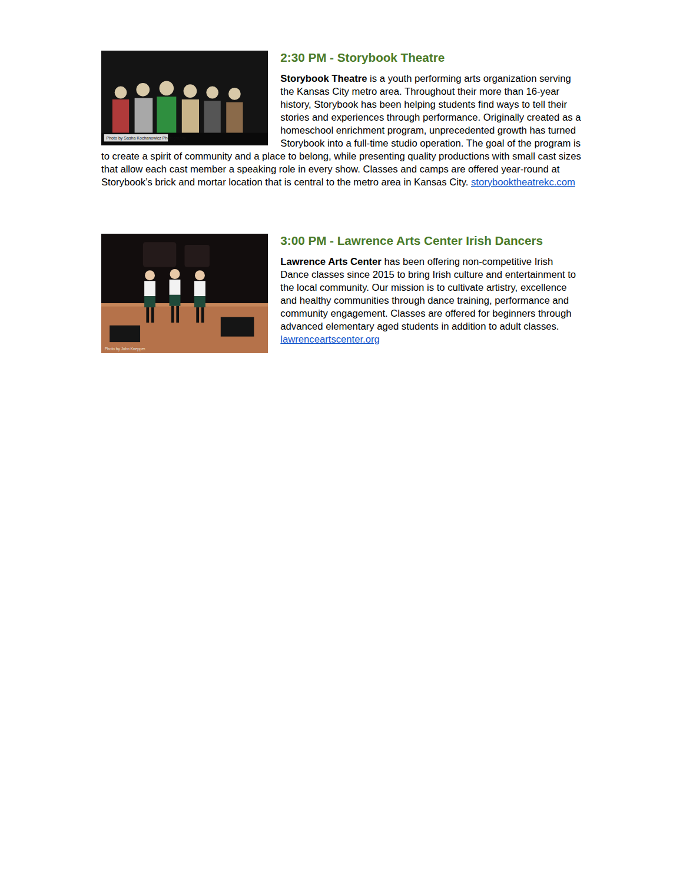2:30 PM - Storybook Theatre
Storybook Theatre is a youth performing arts organization serving the Kansas City metro area. Throughout their more than 16-year history, Storybook has been helping students find ways to tell their stories and experiences through performance. Originally created as a homeschool enrichment program, unprecedented growth has turned Storybook into a full-time studio operation. The goal of the program is to create a spirit of community and a place to belong, while presenting quality productions with small cast sizes that allow each cast member a speaking role in every show. Classes and camps are offered year-round at Storybook’s brick and mortar location that is central to the metro area in Kansas City. storybooktheatrekc.com
3:00 PM - Lawrence Arts Center Irish Dancers
Lawrence Arts Center has been offering non-competitive Irish Dance classes since 2015 to bring Irish culture and entertainment to the local community. Our mission is to cultivate artistry, excellence and healthy communities through dance training, performance and community engagement. Classes are offered for beginners through advanced elementary aged students in addition to adult classes. lawrenceartscenter.org